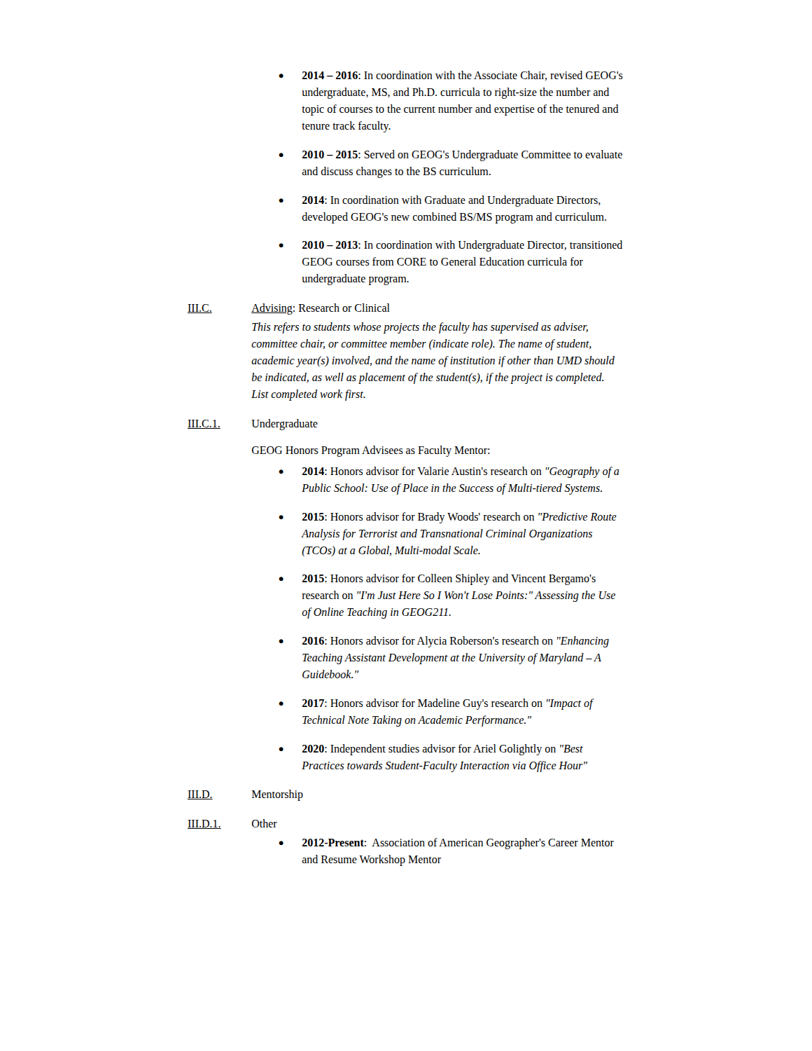2014 – 2016: In coordination with the Associate Chair, revised GEOG's undergraduate, MS, and Ph.D. curricula to right-size the number and topic of courses to the current number and expertise of the tenured and tenure track faculty.
2010 – 2015: Served on GEOG's Undergraduate Committee to evaluate and discuss changes to the BS curriculum.
2014: In coordination with Graduate and Undergraduate Directors, developed GEOG's new combined BS/MS program and curriculum.
2010 – 2013: In coordination with Undergraduate Director, transitioned GEOG courses from CORE to General Education curricula for undergraduate program.
III.C.
Advising: Research or Clinical
This refers to students whose projects the faculty has supervised as adviser, committee chair, or committee member (indicate role). The name of student, academic year(s) involved, and the name of institution if other than UMD should be indicated, as well as placement of the student(s), if the project is completed. List completed work first.
III.C.1.
Undergraduate
GEOG Honors Program Advisees as Faculty Mentor:
2014: Honors advisor for Valarie Austin's research on "Geography of a Public School: Use of Place in the Success of Multi-tiered Systems.
2015: Honors advisor for Brady Woods' research on "Predictive Route Analysis for Terrorist and Transnational Criminal Organizations (TCOs) at a Global, Multi-modal Scale.
2015: Honors advisor for Colleen Shipley and Vincent Bergamo's research on "I'm Just Here So I Won't Lose Points:" Assessing the Use of Online Teaching in GEOG211.
2016: Honors advisor for Alycia Roberson's research on "Enhancing Teaching Assistant Development at the University of Maryland – A Guidebook."
2017: Honors advisor for Madeline Guy's research on "Impact of Technical Note Taking on Academic Performance."
2020: Independent studies advisor for Ariel Golightly on "Best Practices towards Student-Faculty Interaction via Office Hour"
III.D.
Mentorship
III.D.1.
Other
2012-Present: Association of American Geographer's Career Mentor and Resume Workshop Mentor